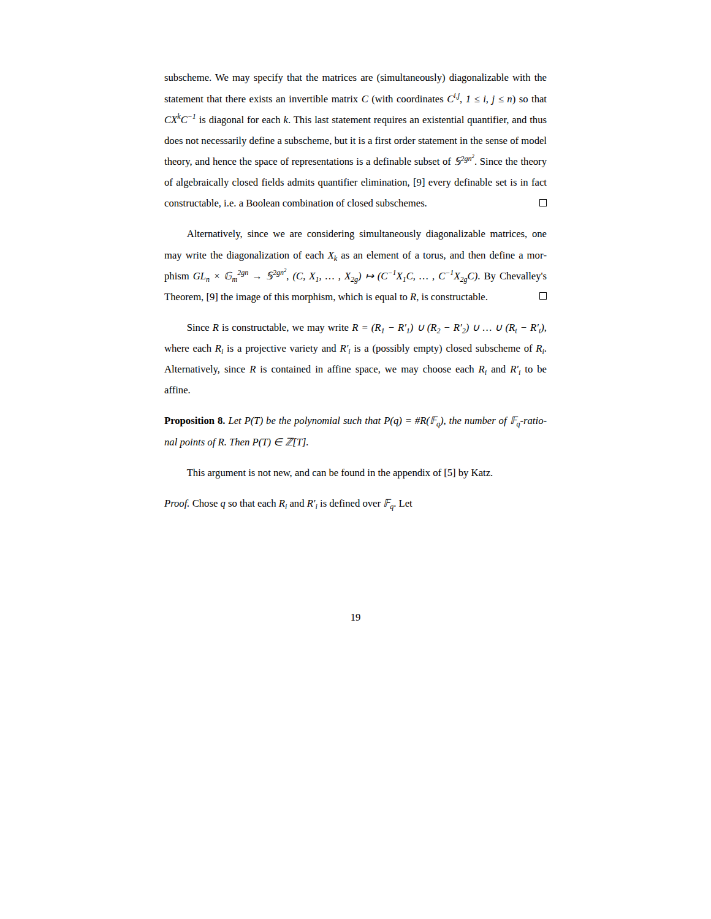subscheme. We may specify that the matrices are (simultaneously) diagonalizable with the statement that there exists an invertible matrix C (with coordinates Ci,j, 1 ≤ i, j ≤ n) so that CXkC−1 is diagonal for each k. This last statement requires an existential quantifier, and thus does not necessarily define a subscheme, but it is a first order statement in the sense of model theory, and hence the space of representations is a definable subset of 𝕊2gn2. Since the theory of algebraically closed fields admits quantifier elimination, [9] every definable set is in fact constructable, i.e. a Boolean combination of closed subschemes.
Alternatively, since we are considering simultaneously diagonalizable matrices, one may write the diagonalization of each Xk as an element of a torus, and then define a morphism GLn × 𝔾m2gn → 𝕊2gn2, (C, X1, … , X2g) ↦ (C−1X1C, … , C−1X2gC). By Chevalley's Theorem, [9] the image of this morphism, which is equal to R, is constructable.
Since R is constructable, we may write R = (R1 − R′1) ∪ (R2 − R′2) ∪ … ∪ (Rt − R′t), where each Ri is a projective variety and R′i is a (possibly empty) closed subscheme of Ri. Alternatively, since R is contained in affine space, we may choose each Ri and R′i to be affine.
Proposition 8. Let P(T) be the polynomial such that P(q) = #R(𝔽q), the number of 𝔽q-rational points of R. Then P(T) ∈ ℤ[T].
This argument is not new, and can be found in the appendix of [5] by Katz.
Proof. Chose q so that each Ri and R′i is defined over 𝔽q. Let
19